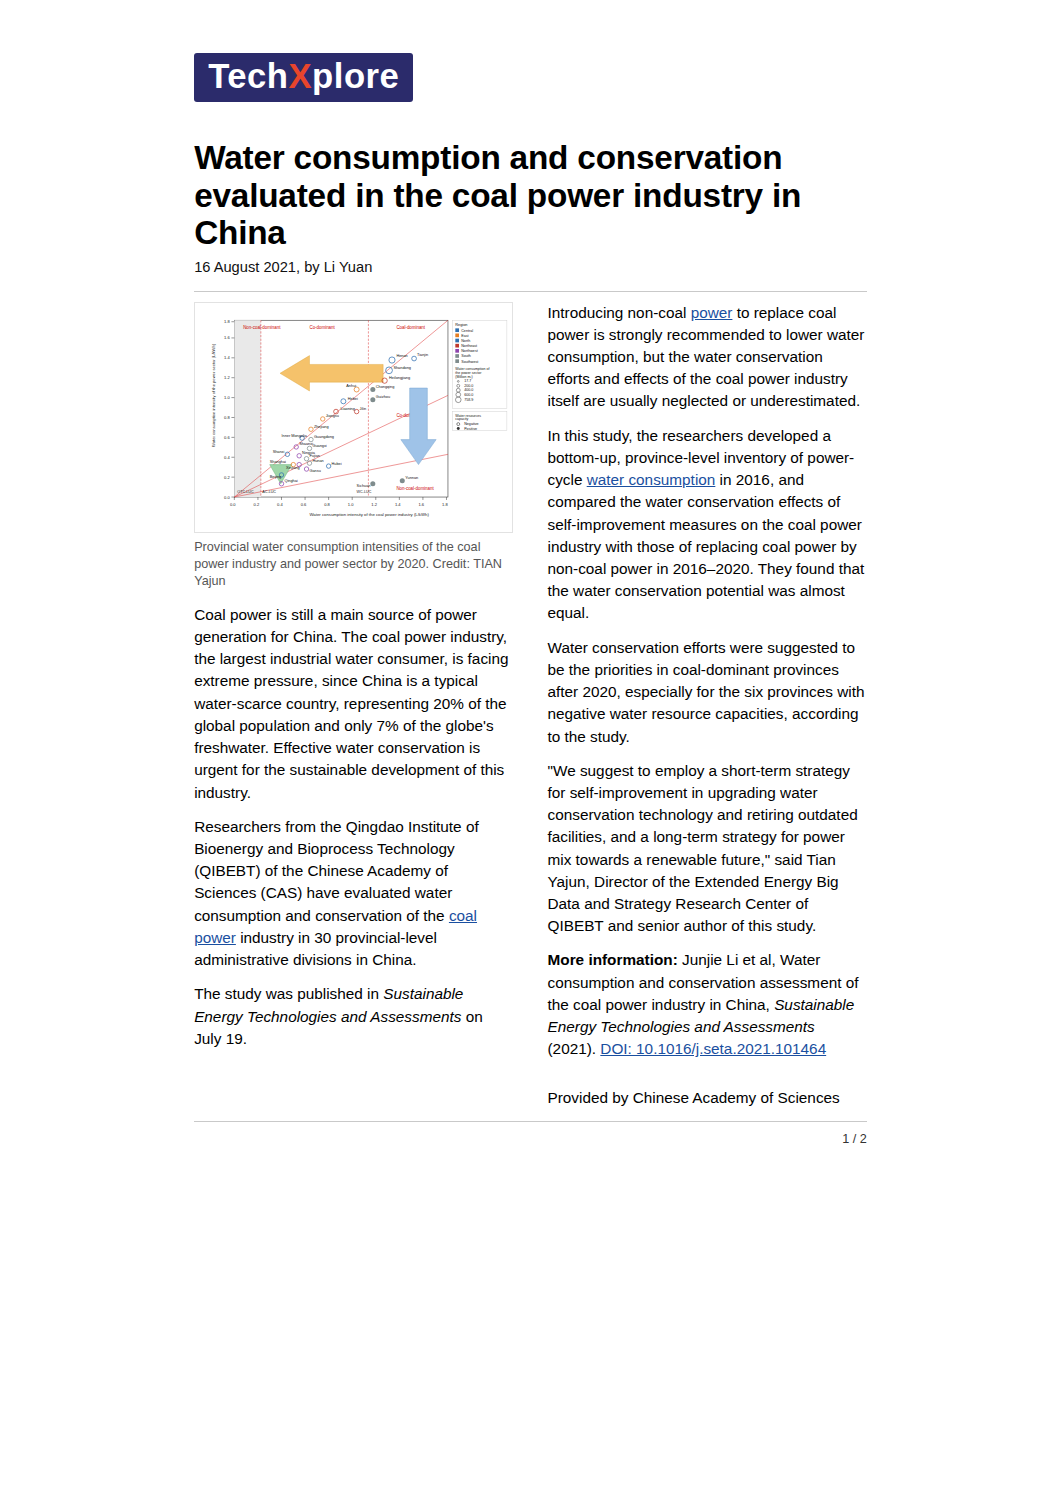TechXplore
Water consumption and conservation evaluated in the coal power industry in China
16 August 2021, by Li Yuan
Non-coal-dominant Co-dominant Coal-dominant Co-dominant Non-coal-dominant 0.0 0.2 0.4 0.6 0.8 1.0 1.2 1.4 1.6 1.8 Water consumption intensity of the power sector (L/kWh) 0.0 0.2 0.4 0.6 0.8 1.0 1.2 1.4 1.6 1.8 Water consumption intensity of the coal power industry (L/kWh) OTC-LUC AC-LUC WC-LUC Henan Tianjin Shandong Heilongjiang Anhui Hebei Liaoning Jilin Jiangsu Zhejiang Inner Mongolia Guangdong Shaanxi Guangxi Shanxi Ningxia Fujian Shanghai Xinjiang Hunan Gansu Hubei Beijing Qinghai Chongqing Guizhou Yunnan Sichuan Region Central East North Northeast Northwest South Southwest Water consumption of the power sector (Million m³) 17.7 200.0 400.0 600.0 758.9 Water resources capacity Negative Positive
Provincial water consumption intensities of the coal power industry and power sector by 2020. Credit: TIAN Yajun
Coal power is still a main source of power generation for China. The coal power industry, the largest industrial water consumer, is facing extreme pressure, since China is a typical water-scarce country, representing 20% of the global population and only 7% of the globe's freshwater. Effective water conservation is urgent for the sustainable development of this industry.
Researchers from the Qingdao Institute of Bioenergy and Bioprocess Technology (QIBEBT) of the Chinese Academy of Sciences (CAS) have evaluated water consumption and conservation of the coal power industry in 30 provincial-level administrative divisions in China.
The study was published in Sustainable Energy Technologies and Assessments on July 19.
Introducing non-coal power to replace coal power is strongly recommended to lower water consumption, but the water conservation efforts and effects of the coal power industry itself are usually neglected or underestimated.
In this study, the researchers developed a bottom-up, province-level inventory of power-cycle water consumption in 2016, and compared the water conservation effects of self-improvement measures on the coal power industry with those of replacing coal power by non-coal power in 2016–2020. They found that the water conservation potential was almost equal.
Water conservation efforts were suggested to be the priorities in coal-dominant provinces after 2020, especially for the six provinces with negative water resource capacities, according to the study.
"We suggest to employ a short-term strategy for self-improvement in upgrading water conservation technology and retiring outdated facilities, and a long-term strategy for power mix towards a renewable future," said Tian Yajun, Director of the Extended Energy Big Data and Strategy Research Center of QIBEBT and senior author of this study.
More information: Junjie Li et al, Water consumption and conservation assessment of the coal power industry in China, Sustainable Energy Technologies and Assessments (2021). DOI: 10.1016/j.seta.2021.101464
Provided by Chinese Academy of Sciences
1 / 2